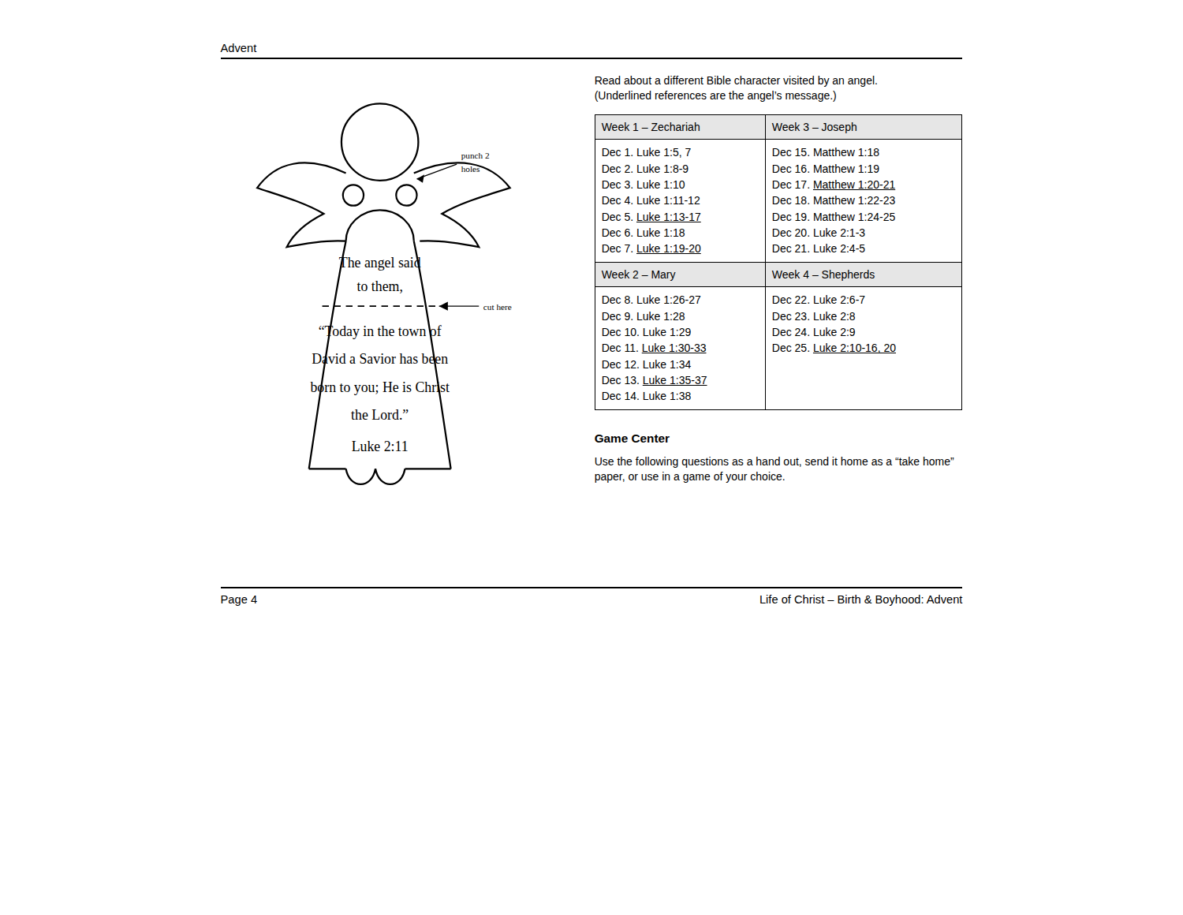Advent
punch 2 holes cut here The angel said to them, “Today in the town of David a Savior has been born to you; He is Christ the Lord.” Luke 2:11
Read about a different Bible character visited by an angel.
(Underlined references are the angel’s message.)
| Week 1 – Zechariah | Week 3 – Joseph |
| --- | --- |
| Dec 1. Luke 1:5, 7 Dec 2. Luke 1:8-9 Dec 3. Luke 1:10 Dec 4. Luke 1:11-12 Dec 5. Luke 1:13-17 Dec 6. Luke 1:18 Dec 7. Luke 1:19-20 | Dec 15. Matthew 1:18 Dec 16. Matthew 1:19 Dec 17. Matthew 1:20-21 Dec 18. Matthew 1:22-23 Dec 19. Matthew 1:24-25 Dec 20. Luke 2:1-3 Dec 21. Luke 2:4-5 |
| Week 2 – Mary | Week 4 – Shepherds |
| Dec 8. Luke 1:26-27 Dec 9. Luke 1:28 Dec 10. Luke 1:29 Dec 11. Luke 1:30-33 Dec 12. Luke 1:34 Dec 13. Luke 1:35-37 Dec 14. Luke 1:38 | Dec 22. Luke 2:6-7 Dec 23. Luke 2:8 Dec 24. Luke 2:9 Dec 25. Luke 2:10-16, 20 |
Game Center
Use the following questions as a hand out, send it home as a “take home” paper, or use in a game of your choice.
Page 4 Life of Christ – Birth & Boyhood: Advent